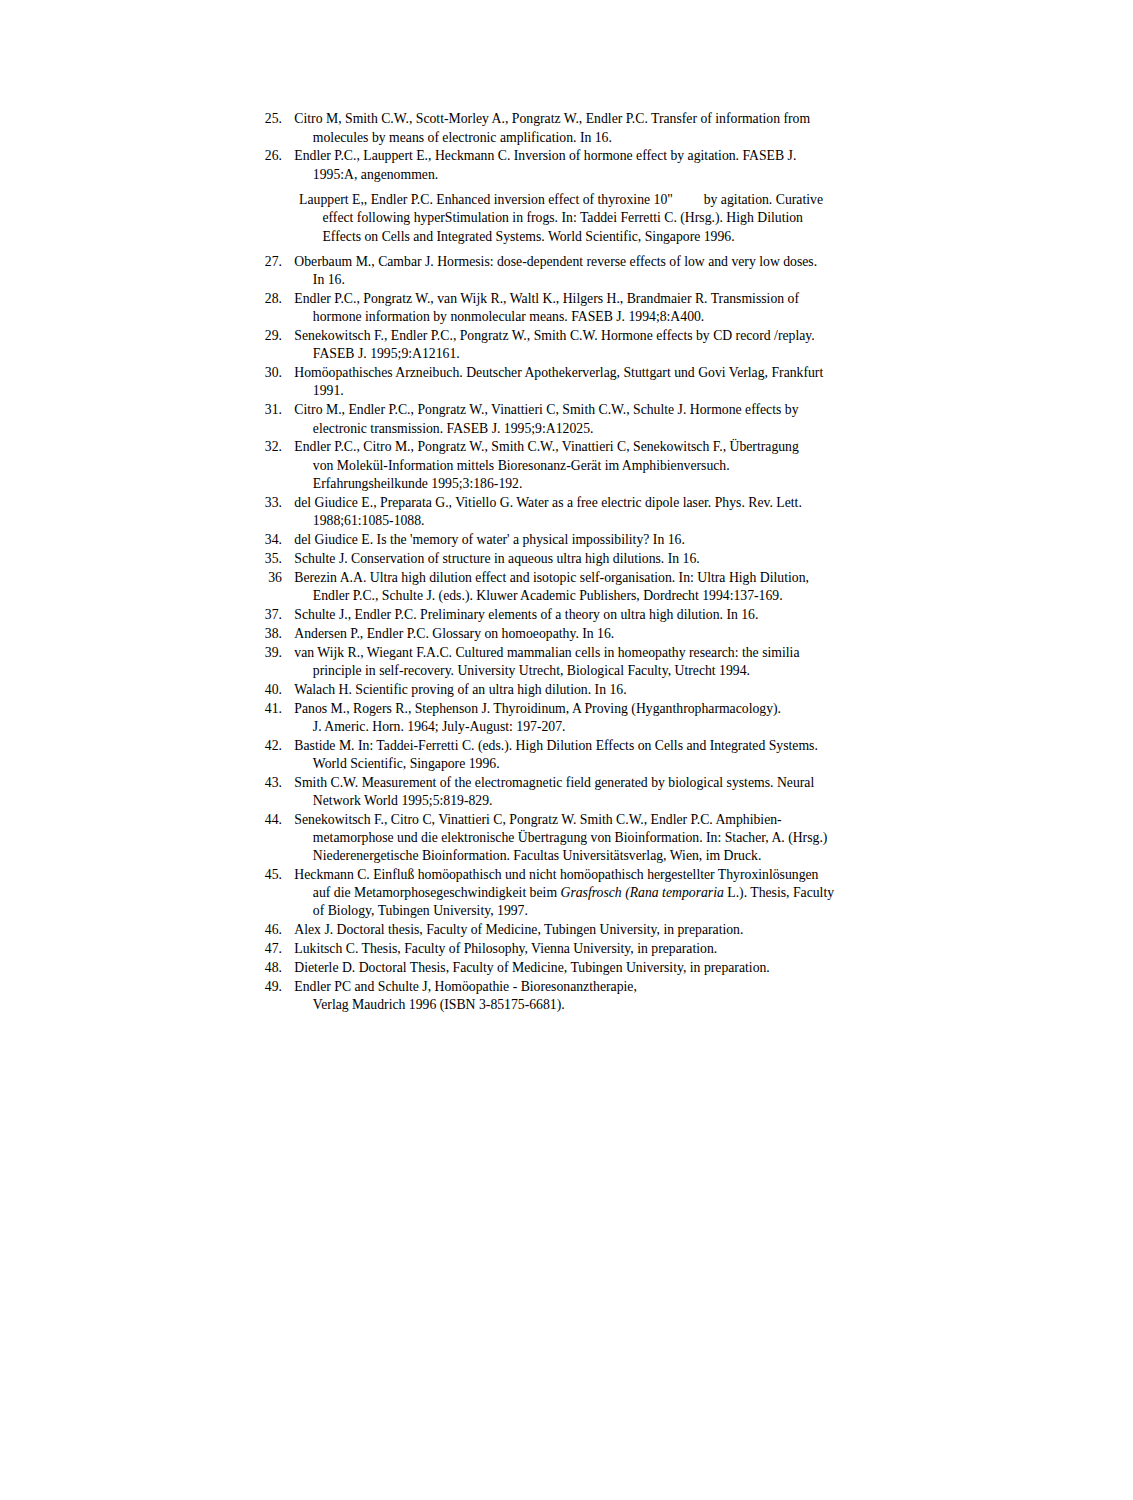25. Citro M, Smith C.W., Scott-Morley A., Pongratz W., Endler P.C. Transfer of information from molecules by means of electronic amplification. In 16.
26. Endler P.C., Lauppert E., Heckmann C. Inversion of hormone effect by agitation. FASEB J. 1995:A, angenommen.
Lauppert E,, Endler P.C. Enhanced inversion effect of thyroxine 10" by agitation. Curative effect following hyperStimulation in frogs. In: Taddei Ferretti C. (Hrsg.). High Dilution Effects on Cells and Integrated Systems. World Scientific, Singapore 1996.
27. Oberbaum M., Cambar J. Hormesis: dose-dependent reverse effects of low and very low doses. In 16.
28. Endler P.C., Pongratz W., van Wijk R., Waltl K., Hilgers H., Brandmaier R. Transmission of hormone information by nonmolecular means. FASEB J. 1994;8:A400.
29. Senekowitsch F., Endler P.C., Pongratz W., Smith C.W. Hormone effects by CD record /replay. FASEB J. 1995;9:A12161.
30. Homöopathisches Arzneibuch. Deutscher Apothekerverlag, Stuttgart und Govi Verlag, Frankfurt 1991.
31. Citro M., Endler P.C., Pongratz W., Vinattieri C, Smith C.W., Schulte J. Hormone effects by electronic transmission. FASEB J. 1995;9:A12025.
32. Endler P.C., Citro M., Pongratz W., Smith C.W., Vinattieri C, Senekowitsch F., Übertragung von Molekül-Information mittels Bioresonanz-Gerät im Amphibienversuch. Erfahrungsheilkunde 1995;3:186-192.
33. del Giudice E., Preparata G., Vitiello G. Water as a free electric dipole laser. Phys. Rev. Lett. 1988;61:1085-1088.
34. del Giudice E. Is the 'memory of water' a physical impossibility? In 16.
35. Schulte J. Conservation of structure in aqueous ultra high dilutions. In 16.
36 Berezin A.A. Ultra high dilution effect and isotopic self-organisation. In: Ultra High Dilution, Endler P.C., Schulte J. (eds.). Kluwer Academic Publishers, Dordrecht 1994:137-169.
37. Schulte J., Endler P.C. Preliminary elements of a theory on ultra high dilution. In 16.
38. Andersen P., Endler P.C. Glossary on homoeopathy. In 16.
39. van Wijk R., Wiegant F.A.C. Cultured mammalian cells in homeopathy research: the similia principle in self-recovery. University Utrecht, Biological Faculty, Utrecht 1994.
40. Walach H. Scientific proving of an ultra high dilution. In 16.
41. Panos M., Rogers R., Stephenson J. Thyroidinum, A Proving (Hyganthropharmacology). J. Americ. Horn. 1964; July-August: 197-207.
42. Bastide M. In: Taddei-Ferretti C. (eds.). High Dilution Effects on Cells and Integrated Systems. World Scientific, Singapore 1996.
43. Smith C.W. Measurement of the electromagnetic field generated by biological systems. Neural Network World 1995;5:819-829.
44. Senekowitsch F., Citro C, Vinattieri C, Pongratz W. Smith C.W., Endler P.C. Amphibien- metamorphose und die elektronische Übertragung von Bioinformation. In: Stacher, A. (Hrsg.) Niederenergetische Bioinformation. Facultas Universitätsverlag, Wien, im Druck.
45. Heckmann C. Einfluß homöopathisch und nicht homöopathisch hergestellter Thyroxinlösungen auf die Metamorphosegeschwindigkeit beim Grasfrosch (Rana temporaria L.). Thesis, Faculty of Biology, Tubingen University, 1997.
46. Alex J. Doctoral thesis, Faculty of Medicine, Tubingen University, in preparation.
47. Lukitsch C. Thesis, Faculty of Philosophy, Vienna University, in preparation.
48. Dieterle D. Doctoral Thesis, Faculty of Medicine, Tubingen University, in preparation.
49. Endler PC and Schulte J, Homöopathie - Bioresonanztherapie, Verlag Maudrich 1996 (ISBN 3-85175-6681).